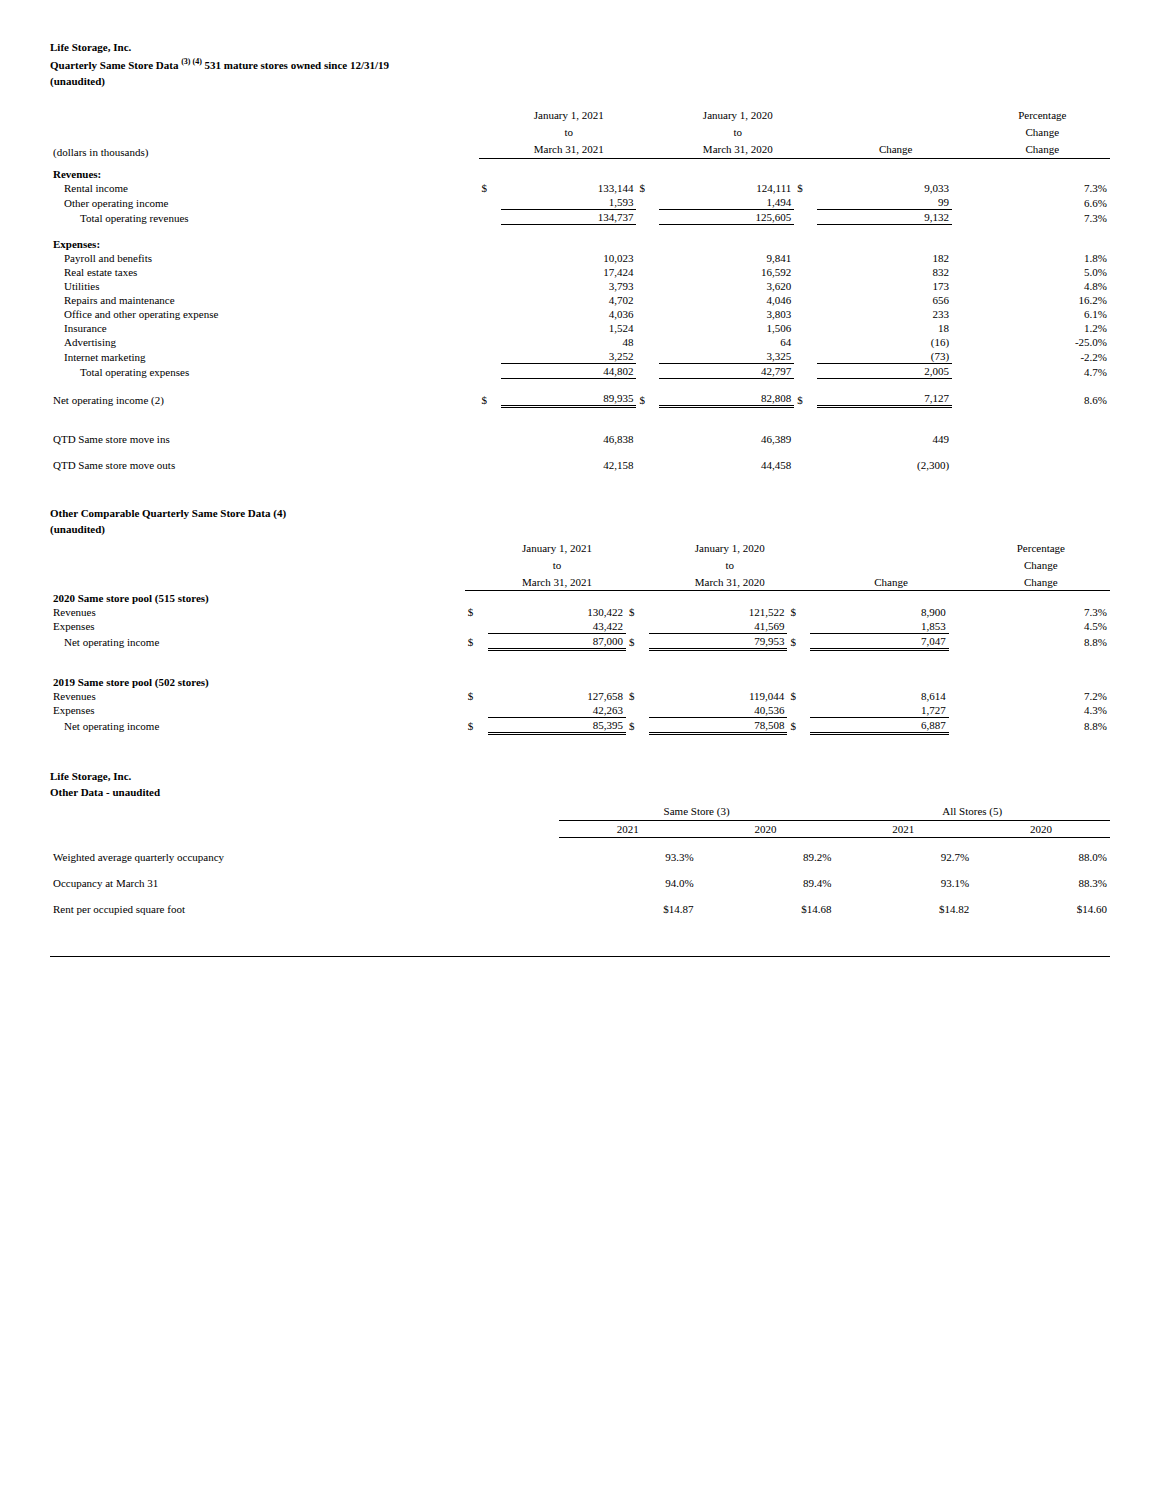Life Storage, Inc.
Quarterly Same Store Data (3) (4) 531 mature stores owned since 12/31/19
(unaudited)
| | January 1, 2021 | January 1, 2020 | | Percentage |
| | to | to | | Change |
| (dollars in thousands) | March 31, 2021 | March 31, 2020 | Change | Change |
| Revenues: | |
| Rental income | $ | 133,144 | $ | 124,111 | $ | 9,033 | | 7.3% |
| Other operating income | | 1,593 | | 1,494 | | 99 | | 6.6% |
| Total operating revenues | | 134,737 | | 125,605 | | 9,132 | | 7.3% |
| Expenses: | |
| Payroll and benefits | | 10,023 | | 9,841 | | 182 | | 1.8% |
| Real estate taxes | | 17,424 | | 16,592 | | 832 | | 5.0% |
| Utilities | | 3,793 | | 3,620 | | 173 | | 4.8% |
| Repairs and maintenance | | 4,702 | | 4,046 | | 656 | | 16.2% |
| Office and other operating expense | | 4,036 | | 3,803 | | 233 | | 6.1% |
| Insurance | | 1,524 | | 1,506 | | 18 | | 1.2% |
| Advertising | | 48 | | 64 | | (16) | | -25.0% |
| Internet marketing | | 3,252 | | 3,325 | | (73) | | -2.2% |
| Total operating expenses | | 44,802 | | 42,797 | | 2,005 | | 4.7% |
| Net operating income (2) | $ | 89,935 | $ | 82,808 | $ | 7,127 | | 8.6% |
| QTD Same store move ins | | 46,838 | | 46,389 | | 449 | | |
| QTD Same store move outs | | 42,158 | | 44,458 | | (2,300) | | |
Other Comparable Quarterly Same Store Data (4)
(unaudited)
| | January 1, 2021 | January 1, 2020 | | Percentage |
| | to | to | | Change |
| | March 31, 2021 | March 31, 2020 | Change | Change |
| 2020 Same store pool (515 stores) | |
| Revenues | $ | 130,422 | $ | 121,522 | $ | 8,900 | | 7.3% |
| Expenses | | 43,422 | | 41,569 | | 1,853 | | 4.5% |
| Net operating income | $ | 87,000 | $ | 79,953 | $ | 7,047 | | 8.8% |
| 2019 Same store pool (502 stores) | |
| Revenues | $ | 127,658 | $ | 119,044 | $ | 8,614 | | 7.2% |
| Expenses | | 42,263 | | 40,536 | | 1,727 | | 4.3% |
| Net operating income | $ | 85,395 | $ | 78,508 | $ | 6,887 | | 8.8% |
Life Storage, Inc.
Other Data - unaudited
| | Same Store (3) | All Stores (5) |
| | 2021 | 2020 | 2021 | 2020 |
| Weighted average quarterly occupancy | 93.3% | 89.2% | 92.7% | 88.0% |
| Occupancy at March 31 | 94.0% | 89.4% | 93.1% | 88.3% |
| Rent per occupied square foot | $14.87 | $14.68 | $14.82 | $14.60 |